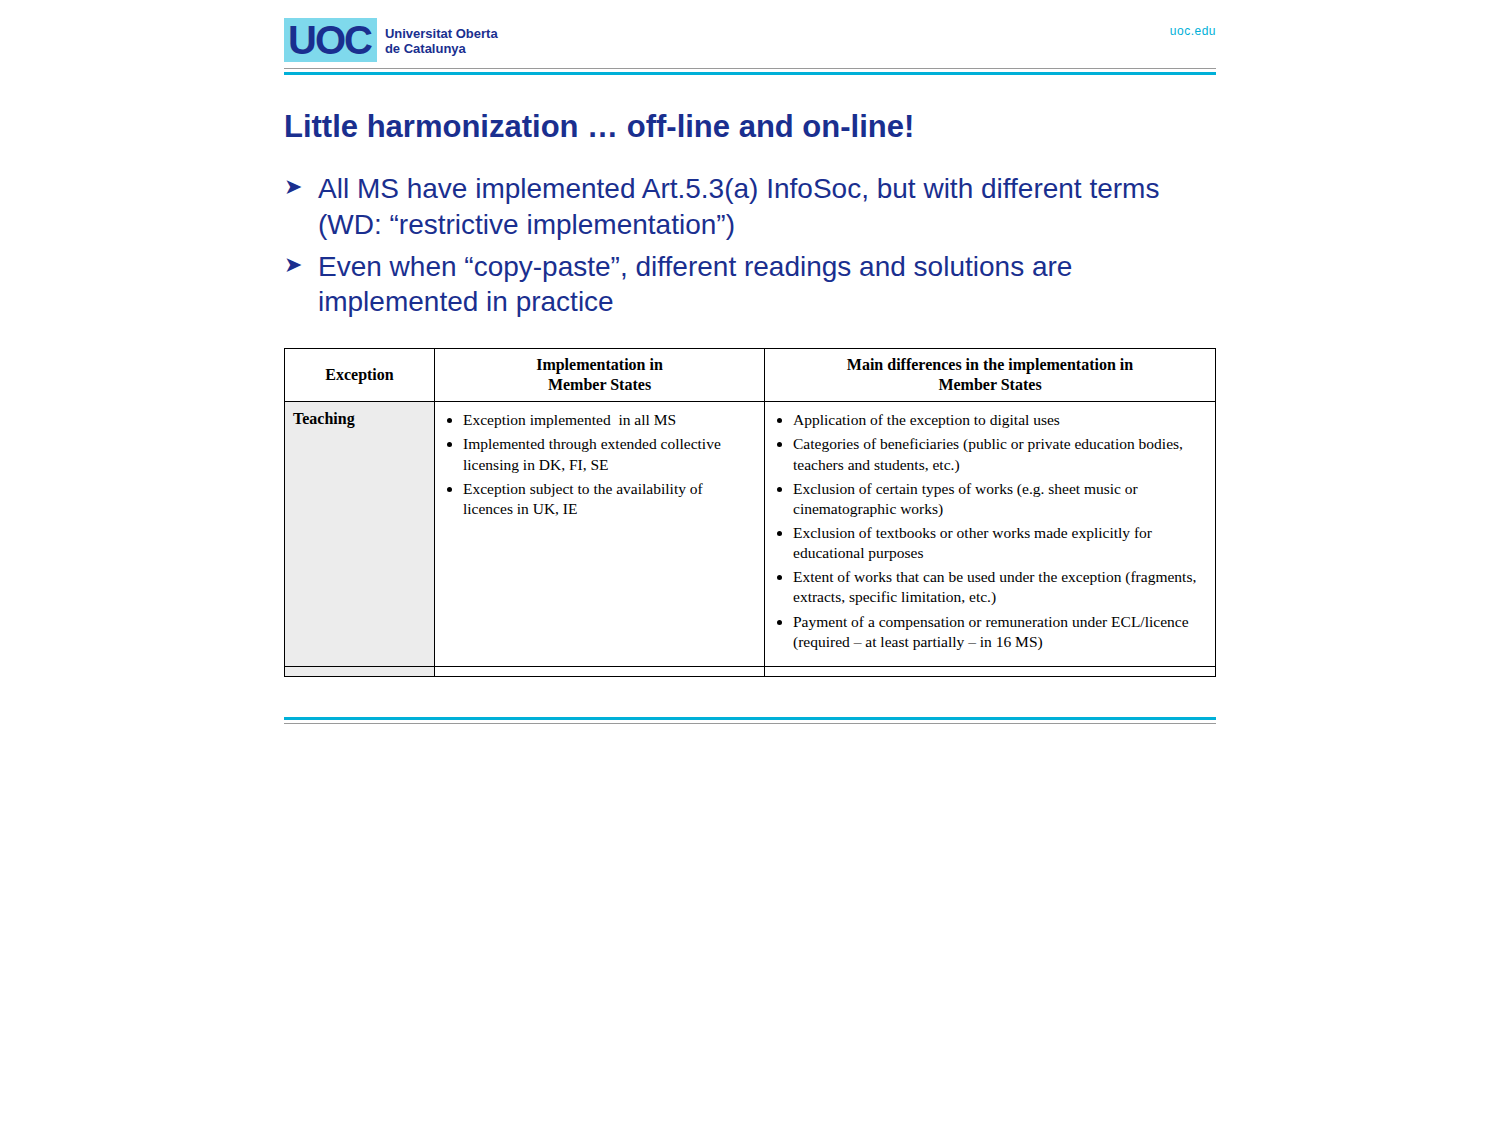UOC
Universitat Oberta
de Catalunya
uoc.edu
Little harmonization … off-line and on-line!
All MS have implemented Art.5.3(a) InfoSoc, but with different terms (WD: “restrictive implementation”)
Even when “copy-paste”, different readings and solutions are implemented in practice
| Exception | Implementation in Member States | Main differences in the implementation in Member States |
| --- | --- | --- |
| Teaching | Exception implemented in all MS Implemented through extended collective licensing in DK, FI, SE Exception subject to the availability of licences in UK, IE | Application of the exception to digital uses Categories of beneficiaries (public or private education bodies, teachers and students, etc.) Exclusion of certain types of works (e.g. sheet music or cinematographic works) Exclusion of textbooks or other works made explicitly for educational purposes Extent of works that can be used under the exception (fragments, extracts, specific limitation, etc.) Payment of a compensation or remuneration under ECL/licence (required – at least partially – in 16 MS) |